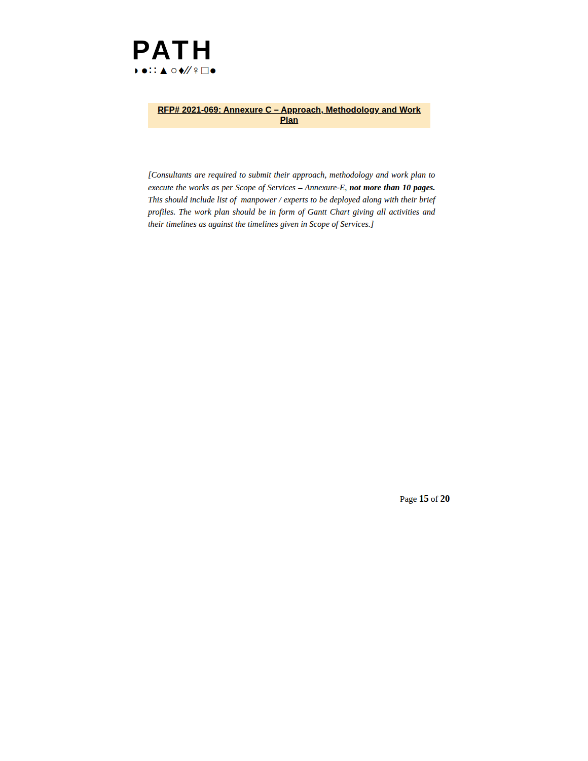PATH
◗●∷▲○♦∕∕♀□●
RFP# 2021-069: Annexure C – Approach, Methodology and Work Plan
[Consultants are required to submit their approach, methodology and work plan to execute the works as per Scope of Services – Annexure-E, not more than 10 pages. This should include list of manpower / experts to be deployed along with their brief profiles. The work plan should be in form of Gantt Chart giving all activities and their timelines as against the timelines given in Scope of Services.]
Page 15 of 20